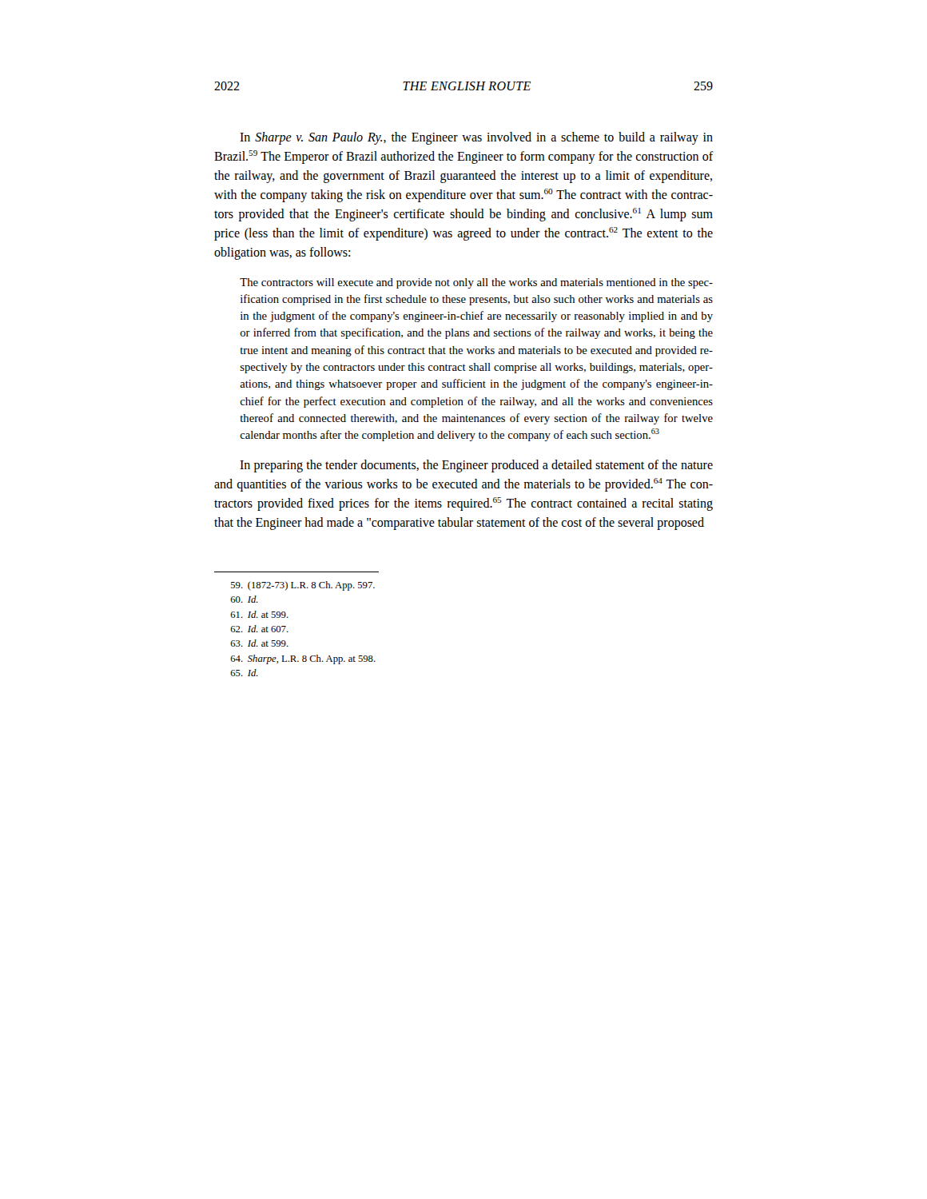2022 THE ENGLISH ROUTE 259
In Sharpe v. San Paulo Ry., the Engineer was involved in a scheme to build a railway in Brazil.59 The Emperor of Brazil authorized the Engineer to form company for the construction of the railway, and the government of Brazil guaranteed the interest up to a limit of expenditure, with the company taking the risk on expenditure over that sum.60 The contract with the contractors provided that the Engineer's certificate should be binding and conclusive.61 A lump sum price (less than the limit of expenditure) was agreed to under the contract.62 The extent to the obligation was, as follows:
The contractors will execute and provide not only all the works and materials mentioned in the specification comprised in the first schedule to these presents, but also such other works and materials as in the judgment of the company's engineer-in-chief are necessarily or reasonably implied in and by or inferred from that specification, and the plans and sections of the railway and works, it being the true intent and meaning of this contract that the works and materials to be executed and provided respectively by the contractors under this contract shall comprise all works, buildings, materials, operations, and things whatsoever proper and sufficient in the judgment of the company's engineer-in-chief for the perfect execution and completion of the railway, and all the works and conveniences thereof and connected therewith, and the maintenances of every section of the railway for twelve calendar months after the completion and delivery to the company of each such section.63
In preparing the tender documents, the Engineer produced a detailed statement of the nature and quantities of the various works to be executed and the materials to be provided.64 The contractors provided fixed prices for the items required.65 The contract contained a recital stating that the Engineer had made a "comparative tabular statement of the cost of the several proposed
(1872-73) L.R. 8 Ch. App. 597.
Id.
Id. at 599.
Id. at 607.
Id. at 599.
Sharpe, L.R. 8 Ch. App. at 598.
Id.